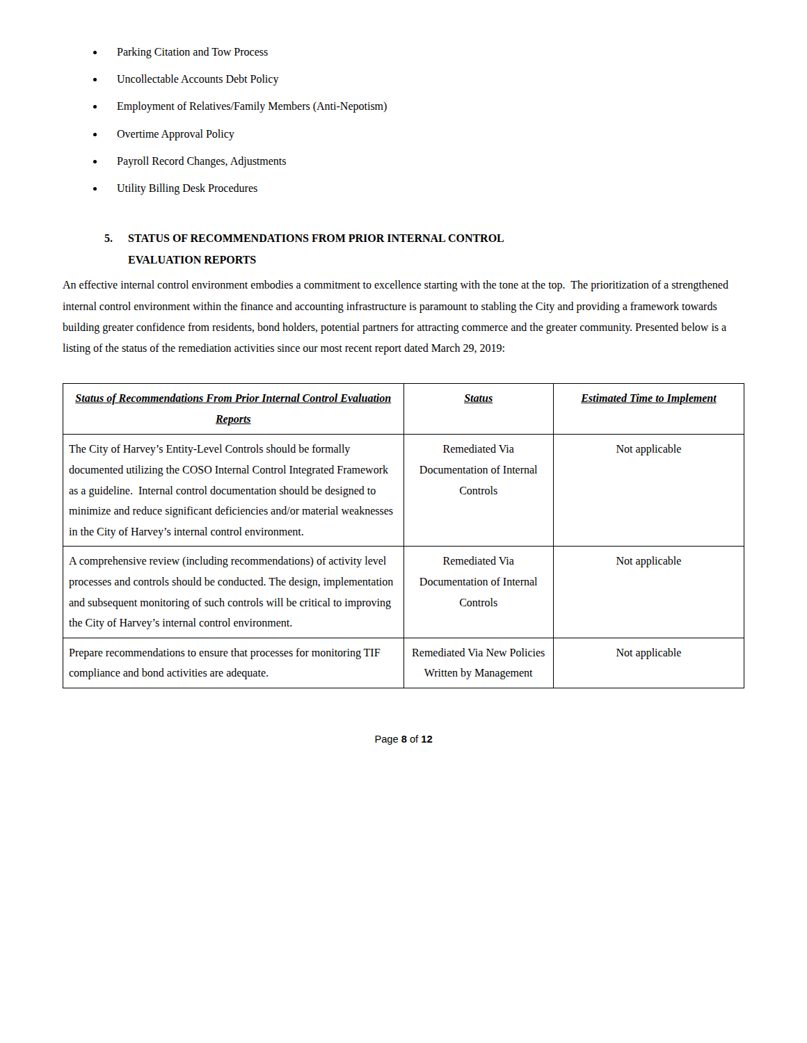Parking Citation and Tow Process
Uncollectable Accounts Debt Policy
Employment of Relatives/Family Members (Anti-Nepotism)
Overtime Approval Policy
Payroll Record Changes, Adjustments
Utility Billing Desk Procedures
5. Status of Recommendations from Prior Internal Control
Evaluation Reports
An effective internal control environment embodies a commitment to excellence starting with the tone at the top. The prioritization of a strengthened internal control environment within the finance and accounting infrastructure is paramount to stabling the City and providing a framework towards building greater confidence from residents, bond holders, potential partners for attracting commerce and the greater community. Presented below is a listing of the status of the remediation activities since our most recent report dated March 29, 2019:
| Status of Recommendations From Prior Internal Control Evaluation Reports | Status | Estimated Time to Implement |
| --- | --- | --- |
| The City of Harvey’s Entity-Level Controls should be formally documented utilizing the COSO Internal Control Integrated Framework as a guideline. Internal control documentation should be designed to minimize and reduce significant deficiencies and/or material weaknesses in the City of Harvey’s internal control environment. | Remediated Via Documentation of Internal Controls | Not applicable |
| A comprehensive review (including recommendations) of activity level processes and controls should be conducted. The design, implementation and subsequent monitoring of such controls will be critical to improving the City of Harvey’s internal control environment. | Remediated Via Documentation of Internal Controls | Not applicable |
| Prepare recommendations to ensure that processes for monitoring TIF compliance and bond activities are adequate. | Remediated Via New Policies Written by Management | Not applicable |
Page 8 of 12